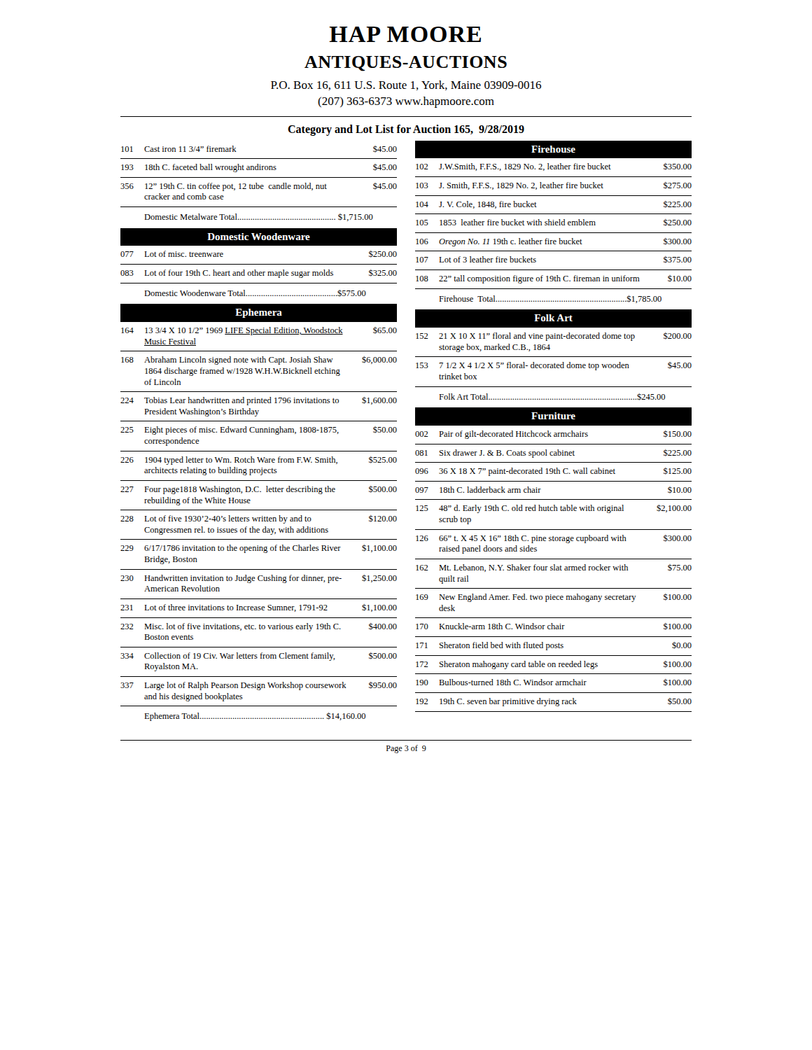HAP MOORE
ANTIQUES-AUCTIONS
P.O. Box 16, 611 U.S. Route 1, York, Maine 03909-0016
(207) 363-6373 www.hapmoore.com
Category and Lot List for Auction 165, 9/28/2019
| 101 | Cast iron 11 3/4” firemark | $45.00 |
| 193 | 18th C. faceted ball wrought andirons | $45.00 |
| 356 | 12” 19th C. tin coffee pot, 12 tube candle mold, nut cracker and comb case | $45.00 |
| | Domestic Metalware Total ............................................. $1,715.00 |
| Domestic Woodenware |
| 077 | Lot of misc. treenware | $250.00 |
| 083 | Lot of four 19th C. heart and other maple sugar molds | $325.00 |
| | Domestic Woodenware Total .......................................... $575.00 |
| Ephemera |
| 164 | 13 3/4 X 10 1/2” 1969 LIFE Special Edition, Woodstock Music Festival | $65.00 |
| 168 | Abraham Lincoln signed note with Capt. Josiah Shaw 1864 discharge framed w/1928 W.H.W.Bicknell etching of Lincoln | $6,000.00 |
| 224 | Tobias Lear handwritten and printed 1796 invitations to President Washington’s Birthday | $1,600.00 |
| 225 | Eight pieces of misc. Edward Cunningham, 1808-1875, correspondence | $50.00 |
| 226 | 1904 typed letter to Wm. Rotch Ware from F.W. Smith, architects relating to building projects | $525.00 |
| 227 | Four page1818 Washington, D.C. letter describing the rebuilding of the White House | $500.00 |
| 228 | Lot of five 1930’2-40’s letters written by and to Congressmen rel. to issues of the day, with additions | $120.00 |
| 229 | 6/17/1786 invitation to the opening of the Charles River Bridge, Boston | $1,100.00 |
| 230 | Handwritten invitation to Judge Cushing for dinner, pre-American Revolution | $1,250.00 |
| 231 | Lot of three invitations to Increase Sumner, 1791-92 | $1,100.00 |
| 232 | Misc. lot of five invitations, etc. to various early 19th C. Boston events | $400.00 |
| 334 | Collection of 19 Civ. War letters from Clement family, Royalston MA. | $500.00 |
| 337 | Large lot of Ralph Pearson Design Workshop coursework and his designed bookplates | $950.00 |
| | Ephemera Total ......................................................... $14,160.00 |
| Firehouse |
| 102 | J.W.Smith, F.F.S., 1829 No. 2, leather fire bucket | $350.00 |
| 103 | J. Smith, F.F.S., 1829 No. 2, leather fire bucket | $275.00 |
| 104 | J. V. Cole, 1848, fire bucket | $225.00 |
| 105 | 1853 leather fire bucket with shield emblem | $250.00 |
| 106 | Oregon No. 11 19th c. leather fire bucket | $300.00 |
| 107 | Lot of 3 leather fire buckets | $375.00 |
| 108 | 22” tall composition figure of 19th C. fireman in uniform | $10.00 |
| | Firehouse Total ............................................................ $1,785.00 |
| Folk Art |
| 152 | 21 X 10 X 11” floral and vine paint-decorated dome top storage box, marked C.B., 1864 | $200.00 |
| 153 | 7 1/2 X 4 1/2 X 5” floral- decorated dome top wooden trinket box | $45.00 |
| | Folk Art Total .................................................................... $245.00 |
| Furniture |
| 002 | Pair of gilt-decorated Hitchcock armchairs | $150.00 |
| 081 | Six drawer J. & B. Coats spool cabinet | $225.00 |
| 096 | 36 X 18 X 7” paint-decorated 19th C. wall cabinet | $125.00 |
| 097 | 18th C. ladderback arm chair | $10.00 |
| 125 | 48” d. Early 19th C. old red hutch table with original scrub top | $2,100.00 |
| 126 | 66” t. X 45 X 16” 18th C. pine storage cupboard with raised panel doors and sides | $300.00 |
| 162 | Mt. Lebanon, N.Y. Shaker four slat armed rocker with quilt rail | $75.00 |
| 169 | New England Amer. Fed. two piece mahogany secretary desk | $100.00 |
| 170 | Knuckle-arm 18th C. Windsor chair | $100.00 |
| 171 | Sheraton field bed with fluted posts | $0.00 |
| 172 | Sheraton mahogany card table on reeded legs | $100.00 |
| 190 | Bulbous-turned 18th C. Windsor armchair | $100.00 |
| 192 | 19th C. seven bar primitive drying rack | $50.00 |
Page 3 of 9